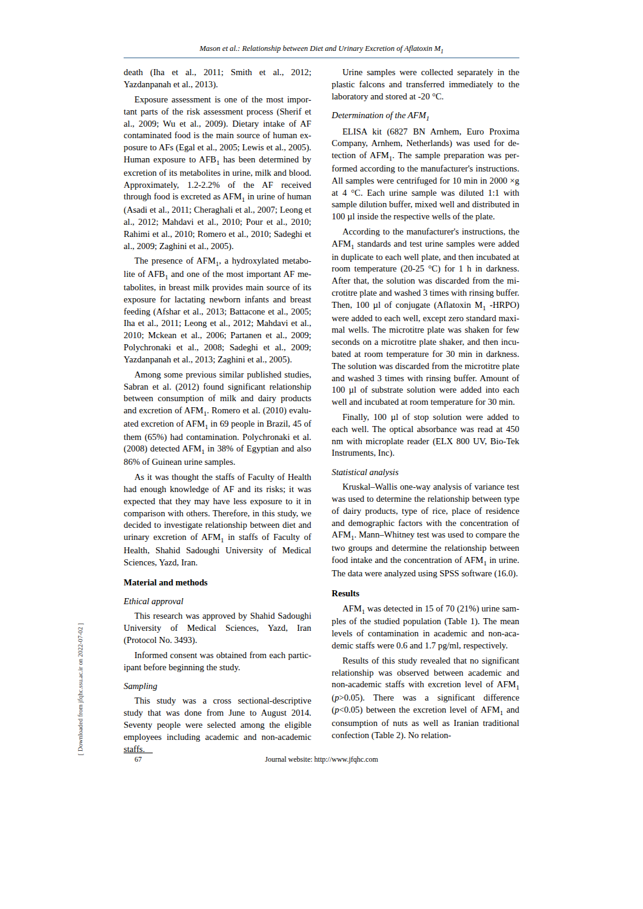Mason et al.: Relationship between Diet and Urinary Excretion of Aflatoxin M1
death (Iha et al., 2011; Smith et al., 2012; Yazdanpanah et al., 2013).
Exposure assessment is one of the most important parts of the risk assessment process (Sherif et al., 2009; Wu et al., 2009). Dietary intake of AF contaminated food is the main source of human exposure to AFs (Egal et al., 2005; Lewis et al., 2005). Human exposure to AFB1 has been determined by excretion of its metabolites in urine, milk and blood. Approximately, 1.2-2.2% of the AF received through food is excreted as AFM1 in urine of human (Asadi et al., 2011; Cheraghali et al., 2007; Leong et al., 2012; Mahdavi et al., 2010; Pour et al., 2010; Rahimi et al., 2010; Romero et al., 2010; Sadeghi et al., 2009; Zaghini et al., 2005).
The presence of AFM1, a hydroxylated metabolite of AFB1 and one of the most important AF metabolites, in breast milk provides main source of its exposure for lactating newborn infants and breast feeding (Afshar et al., 2013; Battacone et al., 2005; Iha et al., 2011; Leong et al., 2012; Mahdavi et al., 2010; Mckean et al., 2006; Partanen et al., 2009; Polychronaki et al., 2008; Sadeghi et al., 2009; Yazdanpanah et al., 2013; Zaghini et al., 2005).
Among some previous similar published studies, Sabran et al. (2012) found significant relationship between consumption of milk and dairy products and excretion of AFM1. Romero et al. (2010) evaluated excretion of AFM1 in 69 people in Brazil, 45 of them (65%) had contamination. Polychronaki et al. (2008) detected AFM1 in 38% of Egyptian and also 86% of Guinean urine samples.
As it was thought the staffs of Faculty of Health had enough knowledge of AF and its risks; it was expected that they may have less exposure to it in comparison with others. Therefore, in this study, we decided to investigate relationship between diet and urinary excretion of AFM1 in staffs of Faculty of Health, Shahid Sadoughi University of Medical Sciences, Yazd, Iran.
Material and methods
Ethical approval
This research was approved by Shahid Sadoughi University of Medical Sciences, Yazd, Iran (Protocol No. 3493).
Informed consent was obtained from each participant before beginning the study.
Sampling
This study was a cross sectional-descriptive study that was done from June to August 2014. Seventy people were selected among the eligible employees including academic and non-academic staffs.
Urine samples were collected separately in the plastic falcons and transferred immediately to the laboratory and stored at -20 °C.
Determination of the AFM1
ELISA kit (6827 BN Arnhem, Euro Proxima Company, Arnhem, Netherlands) was used for detection of AFM1. The sample preparation was performed according to the manufacturer's instructions. All samples were centrifuged for 10 min in 2000 ×g at 4 °C. Each urine sample was diluted 1:1 with sample dilution buffer, mixed well and distributed in 100 µl inside the respective wells of the plate.
According to the manufacturer's instructions, the AFM1 standards and test urine samples were added in duplicate to each well plate, and then incubated at room temperature (20-25 °C) for 1 h in darkness. After that, the solution was discarded from the microtitre plate and washed 3 times with rinsing buffer. Then, 100 µl of conjugate (Aflatoxin M1 -HRPO) were added to each well, except zero standard maximal wells. The microtitre plate was shaken for few seconds on a microtitre plate shaker, and then incubated at room temperature for 30 min in darkness. The solution was discarded from the microtitre plate and washed 3 times with rinsing buffer. Amount of 100 µl of substrate solution were added into each well and incubated at room temperature for 30 min.
Finally, 100 µl of stop solution were added to each well. The optical absorbance was read at 450 nm with microplate reader (ELX 800 UV, Bio-Tek Instruments, Inc).
Statistical analysis
Kruskal–Wallis one-way analysis of variance test was used to determine the relationship between type of dairy products, type of rice, place of residence and demographic factors with the concentration of AFM1. Mann–Whitney test was used to compare the two groups and determine the relationship between food intake and the concentration of AFM1 in urine. The data were analyzed using SPSS software (16.0).
Results
AFM1 was detected in 15 of 70 (21%) urine samples of the studied population (Table 1). The mean levels of contamination in academic and non-academic staffs were 0.6 and 1.7 pg/ml, respectively.
Results of this study revealed that no significant relationship was observed between academic and non-academic staffs with excretion level of AFM1 (p>0.05). There was a significant difference (p<0.05) between the excretion level of AFM1 and consumption of nuts as well as Iranian traditional confection (Table 2). No relation-
[ Downloaded from jfqhc.ssu.ac.ir on 2022-07-02 ]
67 Journal website: http://www.jfqhc.com